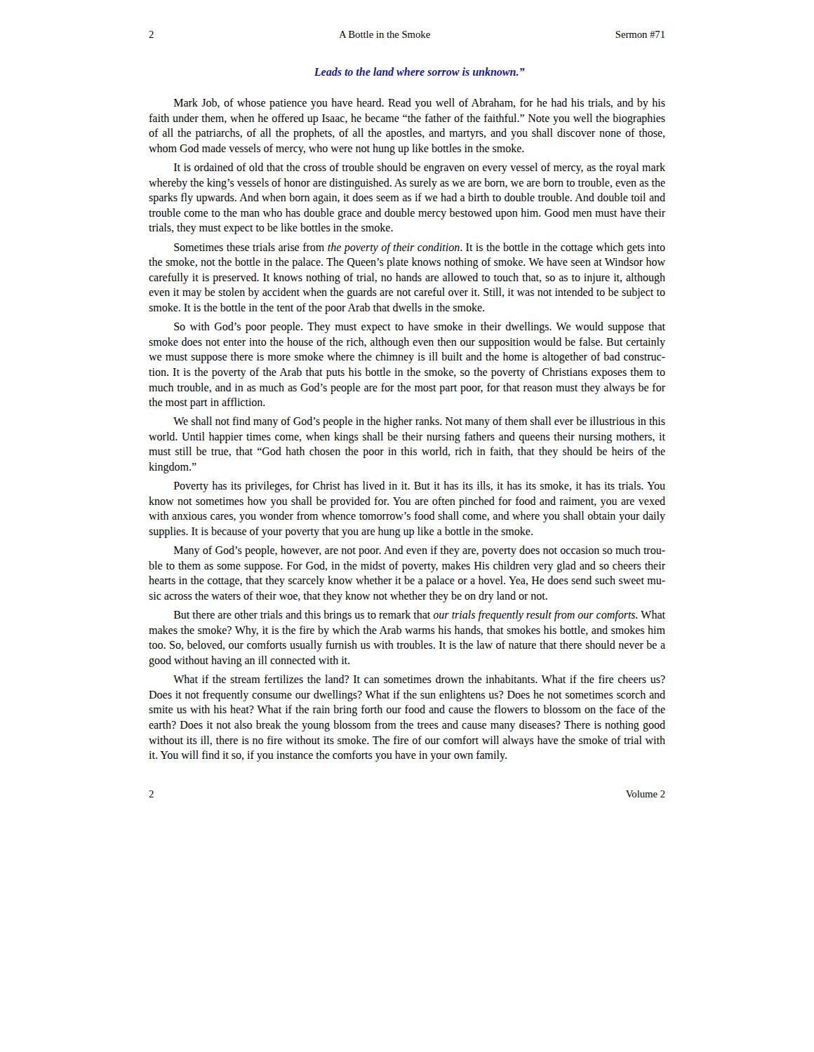2 A Bottle in the Smoke Sermon #71
Leads to the land where sorrow is unknown.”
Mark Job, of whose patience you have heard. Read you well of Abraham, for he had his trials, and by his faith under them, when he offered up Isaac, he became “the father of the faithful.” Note you well the biographies of all the patriarchs, of all the prophets, of all the apostles, and martyrs, and you shall discover none of those, whom God made vessels of mercy, who were not hung up like bottles in the smoke.
It is ordained of old that the cross of trouble should be engraven on every vessel of mercy, as the royal mark whereby the king’s vessels of honor are distinguished. As surely as we are born, we are born to trouble, even as the sparks fly upwards. And when born again, it does seem as if we had a birth to double trouble. And double toil and trouble come to the man who has double grace and double mercy bestowed upon him. Good men must have their trials, they must expect to be like bottles in the smoke.
Sometimes these trials arise from the poverty of their condition. It is the bottle in the cottage which gets into the smoke, not the bottle in the palace. The Queen’s plate knows nothing of smoke. We have seen at Windsor how carefully it is preserved. It knows nothing of trial, no hands are allowed to touch that, so as to injure it, although even it may be stolen by accident when the guards are not careful over it. Still, it was not intended to be subject to smoke. It is the bottle in the tent of the poor Arab that dwells in the smoke.
So with God’s poor people. They must expect to have smoke in their dwellings. We would suppose that smoke does not enter into the house of the rich, although even then our supposition would be false. But certainly we must suppose there is more smoke where the chimney is ill built and the home is altogether of bad construction. It is the poverty of the Arab that puts his bottle in the smoke, so the poverty of Christians exposes them to much trouble, and in as much as God’s people are for the most part poor, for that reason must they always be for the most part in affliction.
We shall not find many of God’s people in the higher ranks. Not many of them shall ever be illustrious in this world. Until happier times come, when kings shall be their nursing fathers and queens their nursing mothers, it must still be true, that “God hath chosen the poor in this world, rich in faith, that they should be heirs of the kingdom.”
Poverty has its privileges, for Christ has lived in it. But it has its ills, it has its smoke, it has its trials. You know not sometimes how you shall be provided for. You are often pinched for food and raiment, you are vexed with anxious cares, you wonder from whence tomorrow’s food shall come, and where you shall obtain your daily supplies. It is because of your poverty that you are hung up like a bottle in the smoke.
Many of God’s people, however, are not poor. And even if they are, poverty does not occasion so much trouble to them as some suppose. For God, in the midst of poverty, makes His children very glad and so cheers their hearts in the cottage, that they scarcely know whether it be a palace or a hovel. Yea, He does send such sweet music across the waters of their woe, that they know not whether they be on dry land or not.
But there are other trials and this brings us to remark that our trials frequently result from our comforts. What makes the smoke? Why, it is the fire by which the Arab warms his hands, that smokes his bottle, and smokes him too. So, beloved, our comforts usually furnish us with troubles. It is the law of nature that there should never be a good without having an ill connected with it.
What if the stream fertilizes the land? It can sometimes drown the inhabitants. What if the fire cheers us? Does it not frequently consume our dwellings? What if the sun enlightens us? Does he not sometimes scorch and smite us with his heat? What if the rain bring forth our food and cause the flowers to blossom on the face of the earth? Does it not also break the young blossom from the trees and cause many diseases? There is nothing good without its ill, there is no fire without its smoke. The fire of our comfort will always have the smoke of trial with it. You will find it so, if you instance the comforts you have in your own family.
2 Volume 2